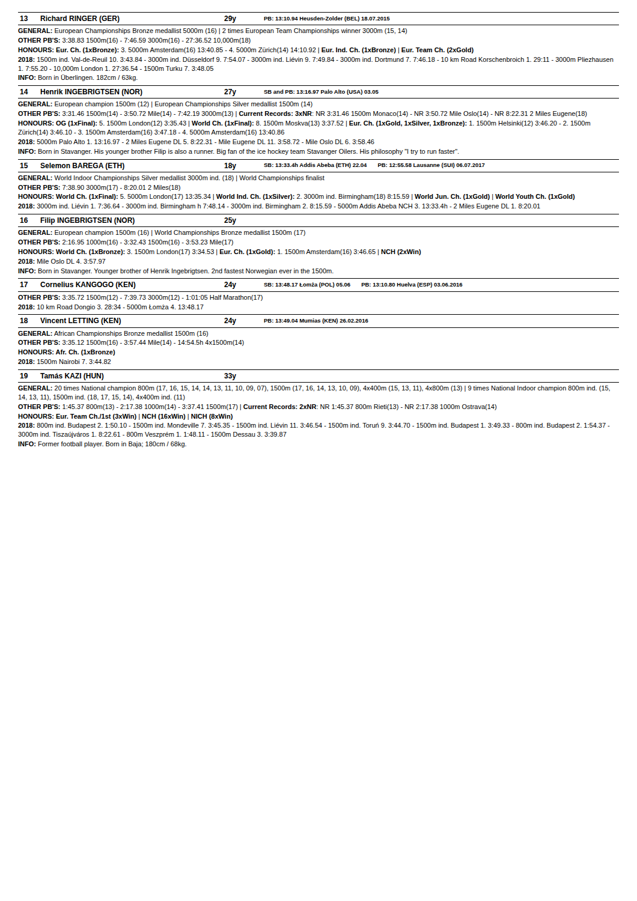| 13 | Richard RINGER (GER) | 29y | PB: 13:10.94 Heusden-Zolder (BEL) 18.07.2015 |
| GENERAL: European Championships Bronze medallist 5000m (16) / 2 times European Team Championships winner 3000m (15, 14) OTHER PB'S: 3:38.83 1500m(16) - 7:46.59 3000m(16) - 27:36.52 10,000m(18) HONOURS: Eur. Ch. (1xBronze): 3. 5000m Amsterdam(16) 13:40.85 - 4. 5000m Zürich(14) 14:10.92 / Eur. Ind. Ch. (1xBronze) / Eur. Team Ch. (2xGold) 2018: 1500m ind. Val-de-Reuil 10. 3:43.84 - 3000m ind. Düsseldorf 9. 7:54.07 - 3000m ind. Liévin 9. 7:49.84 - 3000m ind. Dortmund 7. 7:46.18 - 10 km Road Korschenbroich 1. 29:11 - 3000m Pliezhausen 1. 7:55.20 - 10,000m London 1. 27:36.54 - 1500m Turku 7. 3:48.05 INFO: Born in Überlingen. 182cm / 63kg. |
| 14 | Henrik INGEBRIGTSEN (NOR) | 27y | SB and PB: 13:16.97 Palo Alto (USA) 03.05 |
| GENERAL: European champion 1500m (12) / European Championships Silver medallist 1500m (14) OTHER PB'S: 3:31.46 1500m(14) - 3:50.72 Mile(14) - 7:42.19 3000m(13) / Current Records: 3xNR : NR 3:31.46 1500m Monaco(14) - NR 3:50.72 Mile Oslo(14) - NR 8:22.31 2 Miles Eugene(18) HONOURS: OG (1xFinal): 5. 1500m London(12) 3:35.43 / World Ch. (1xFinal): 8. 1500m Moskva(13) 3:37.52 / Eur. Ch. (1xGold, 1xSilver, 1xBronze): 1. 1500m Helsinki(12) 3:46.20 - 2. 1500m Zürich(14) 3:46.10 - 3. 1500m Amsterdam(16) 3:47.18 - 4. 5000m Amsterdam(16) 13:40.86 2018: 5000m Palo Alto 1. 13:16.97 - 2 Miles Eugene DL 5. 8:22.31 - Mile Eugene DL 11. 3:58.72 - Mile Oslo DL 6. 3:58.46 INFO: Born in Stavanger. His younger brother Filip is also a runner. Big fan of the ice hockey team Stavanger Oilers. His philosophy "I try to run faster". |
| 15 | Selemon BAREGA (ETH) | 18y | SB: 13:33.4h Addis Abeba (ETH) 22.04 PB: 12:55.58 Lausanne (SUI) 06.07.2017 |
| GENERAL: World Indoor Championships Silver medallist 3000m ind. (18) / World Championships finalist OTHER PB'S: 7:38.90 3000m(17) - 8:20.01 2 Miles(18) HONOURS: World Ch. (1xFinal): 5. 5000m London(17) 13:35.34 / World Ind. Ch. (1xSilver): 2. 3000m ind. Birmingham(18) 8:15.59 / World Jun. Ch. (1xGold) / World Youth Ch. (1xGold) 2018: 3000m ind. Liévin 1. 7:36.64 - 3000m ind. Birmingham h 7:48.14 - 3000m ind. Birmingham 2. 8:15.59 - 5000m Addis Abeba NCH 3. 13:33.4h - 2 Miles Eugene DL 1. 8:20.01 |
| 16 | Filip INGEBRIGTSEN (NOR) | 25y | |
| GENERAL: European champion 1500m (16) / World Championships Bronze medallist 1500m (17) OTHER PB'S: 2:16.95 1000m(16) - 3:32.43 1500m(16) - 3:53.23 Mile(17) HONOURS: World Ch. (1xBronze): 3. 1500m London(17) 3:34.53 / Eur. Ch. (1xGold): 1. 1500m Amsterdam(16) 3:46.65 / NCH (2xWin) 2018: Mile Oslo DL 4. 3:57.97 INFO: Born in Stavanger. Younger brother of Henrik Ingebrigtsen. 2nd fastest Norwegian ever in the 1500m. |
| 17 | Cornelius KANGOGO (KEN) | 24y | SB: 13:48.17 Łomża (POL) 05.06 PB: 13:10.80 Huelva (ESP) 03.06.2016 |
| OTHER PB'S: 3:35.72 1500m(12) - 7:39.73 3000m(12) - 1:01:05 Half Marathon(17) 2018: 10 km Road Dongio 3. 28:34 - 5000m Łomża 4. 13:48.17 |
| 18 | Vincent LETTING (KEN) | 24y | PB: 13:49.04 Mumias (KEN) 26.02.2016 |
| GENERAL: African Championships Bronze medallist 1500m (16) OTHER PB'S: 3:35.12 1500m(16) - 3:57.44 Mile(14) - 14:54.5h 4x1500m(14) HONOURS: Afr. Ch. (1xBronze) 2018: 1500m Nairobi 7. 3:44.82 |
| 19 | Tamás KAZI (HUN) | 33y | |
| GENERAL: 20 times National champion 800m (17, 16, 15, 14, 14, 13, 11, 10, 09, 07), 1500m (17, 16, 14, 13, 10, 09), 4x400m (15, 13, 11), 4x800m (13) / 9 times National Indoor champion 800m ind. (15, 14, 13, 11), 1500m ind. (18, 17, 15, 14), 4x400m ind. (11) OTHER PB'S: 1:45.37 800m(13) - 2:17.38 1000m(14) - 3:37.41 1500m(17) / Current Records: 2xNR : NR 1:45.37 800m Rieti(13) - NR 2:17.38 1000m Ostrava(14) HONOURS: Eur. Team Ch./1st (3xWin) / NCH (16xWin) / NICH (8xWin) 2018: 800m ind. Budapest 2. 1:50.10 - 1500m ind. Mondeville 7. 3:45.35 - 1500m ind. Liévin 11. 3:46.54 - 1500m ind. Toruń 9. 3:44.70 - 1500m ind. Budapest 1. 3:49.33 - 800m ind. Budapest 2. 1:54.37 - 3000m ind. Tiszaújváros 1. 8:22.61 - 800m Veszprém 1. 1:48.11 - 1500m Dessau 3. 3:39.87 INFO: Former football player. Born in Baja; 180cm / 68kg. |